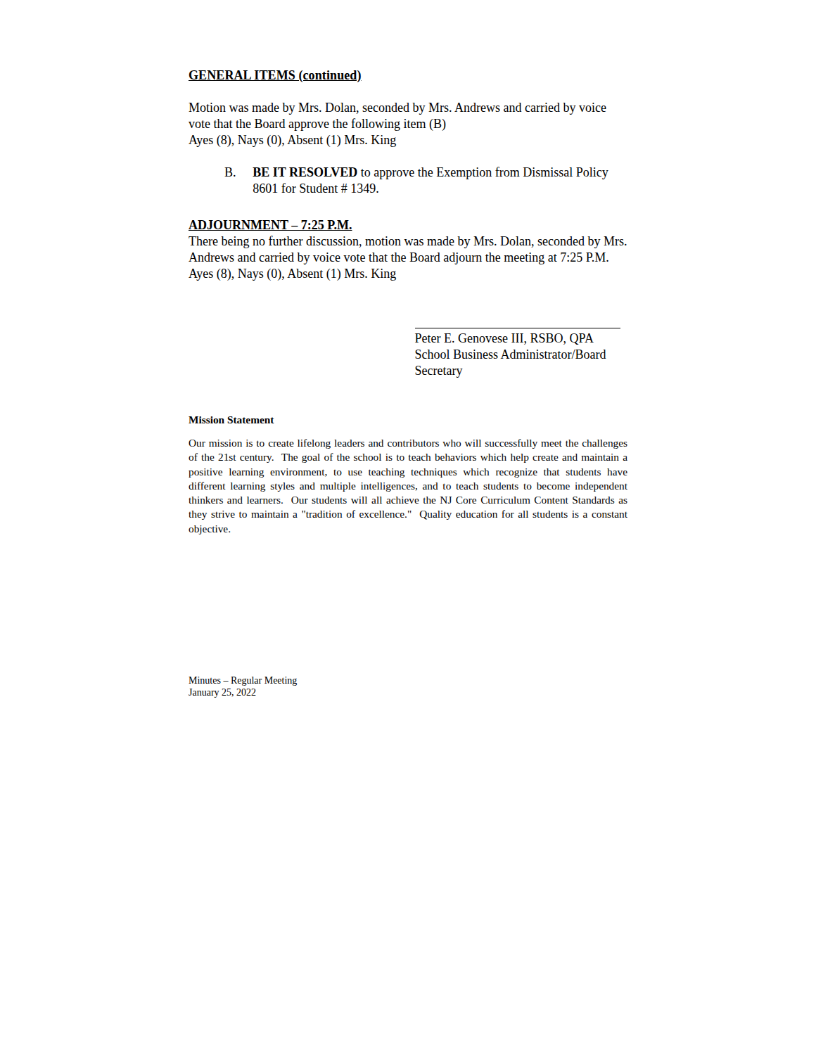GENERAL ITEMS (continued)
Motion was made by Mrs. Dolan, seconded by Mrs. Andrews and carried by voice vote that the Board approve the following item (B)
Ayes (8), Nays (0), Absent (1) Mrs. King
B. BE IT RESOLVED to approve the Exemption from Dismissal Policy 8601 for Student # 1349.
ADJOURNMENT – 7:25 P.M.
There being no further discussion, motion was made by Mrs. Dolan, seconded by Mrs. Andrews and carried by voice vote that the Board adjourn the meeting at 7:25 P.M.
Ayes (8), Nays (0), Absent (1) Mrs. King
Peter E. Genovese III, RSBO, QPA
School Business Administrator/Board Secretary
Mission Statement
Our mission is to create lifelong leaders and contributors who will successfully meet the challenges of the 21st century. The goal of the school is to teach behaviors which help create and maintain a positive learning environment, to use teaching techniques which recognize that students have different learning styles and multiple intelligences, and to teach students to become independent thinkers and learners. Our students will all achieve the NJ Core Curriculum Content Standards as they strive to maintain a "tradition of excellence." Quality education for all students is a constant objective.
Minutes – Regular Meeting
January 25, 2022